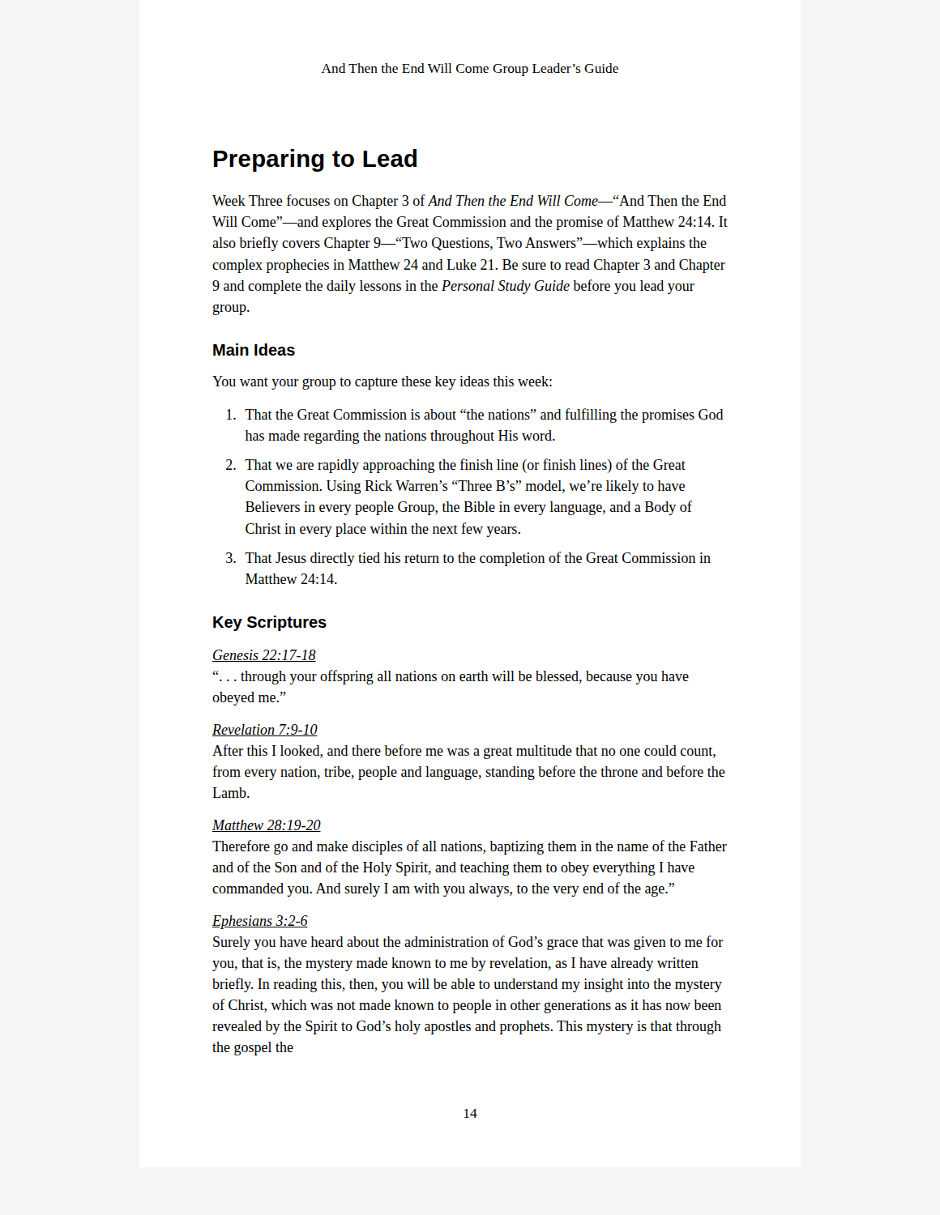And Then the End Will Come Group Leader’s Guide
Preparing to Lead
Week Three focuses on Chapter 3 of And Then the End Will Come—“And Then the End Will Come”—and explores the Great Commission and the promise of Matthew 24:14. It also briefly covers Chapter 9—“Two Questions, Two Answers”—which explains the complex prophecies in Matthew 24 and Luke 21. Be sure to read Chapter 3 and Chapter 9 and complete the daily lessons in the Personal Study Guide before you lead your group.
Main Ideas
You want your group to capture these key ideas this week:
That the Great Commission is about “the nations” and fulfilling the promises God has made regarding the nations throughout His word.
That we are rapidly approaching the finish line (or finish lines) of the Great Commission. Using Rick Warren’s “Three B’s” model, we’re likely to have Believers in every people Group, the Bible in every language, and a Body of Christ in every place within the next few years.
That Jesus directly tied his return to the completion of the Great Commission in Matthew 24:14.
Key Scriptures
Genesis 22:17-18
“. . . through your offspring all nations on earth will be blessed, because you have obeyed me.”
Revelation 7:9-10
After this I looked, and there before me was a great multitude that no one could count, from every nation, tribe, people and language, standing before the throne and before the Lamb.
Matthew 28:19-20
Therefore go and make disciples of all nations, baptizing them in the name of the Father and of the Son and of the Holy Spirit, and teaching them to obey everything I have commanded you. And surely I am with you always, to the very end of the age.”
Ephesians 3:2-6
Surely you have heard about the administration of God’s grace that was given to me for you, that is, the mystery made known to me by revelation, as I have already written briefly. In reading this, then, you will be able to understand my insight into the mystery of Christ, which was not made known to people in other generations as it has now been revealed by the Spirit to God’s holy apostles and prophets. This mystery is that through the gospel the
14